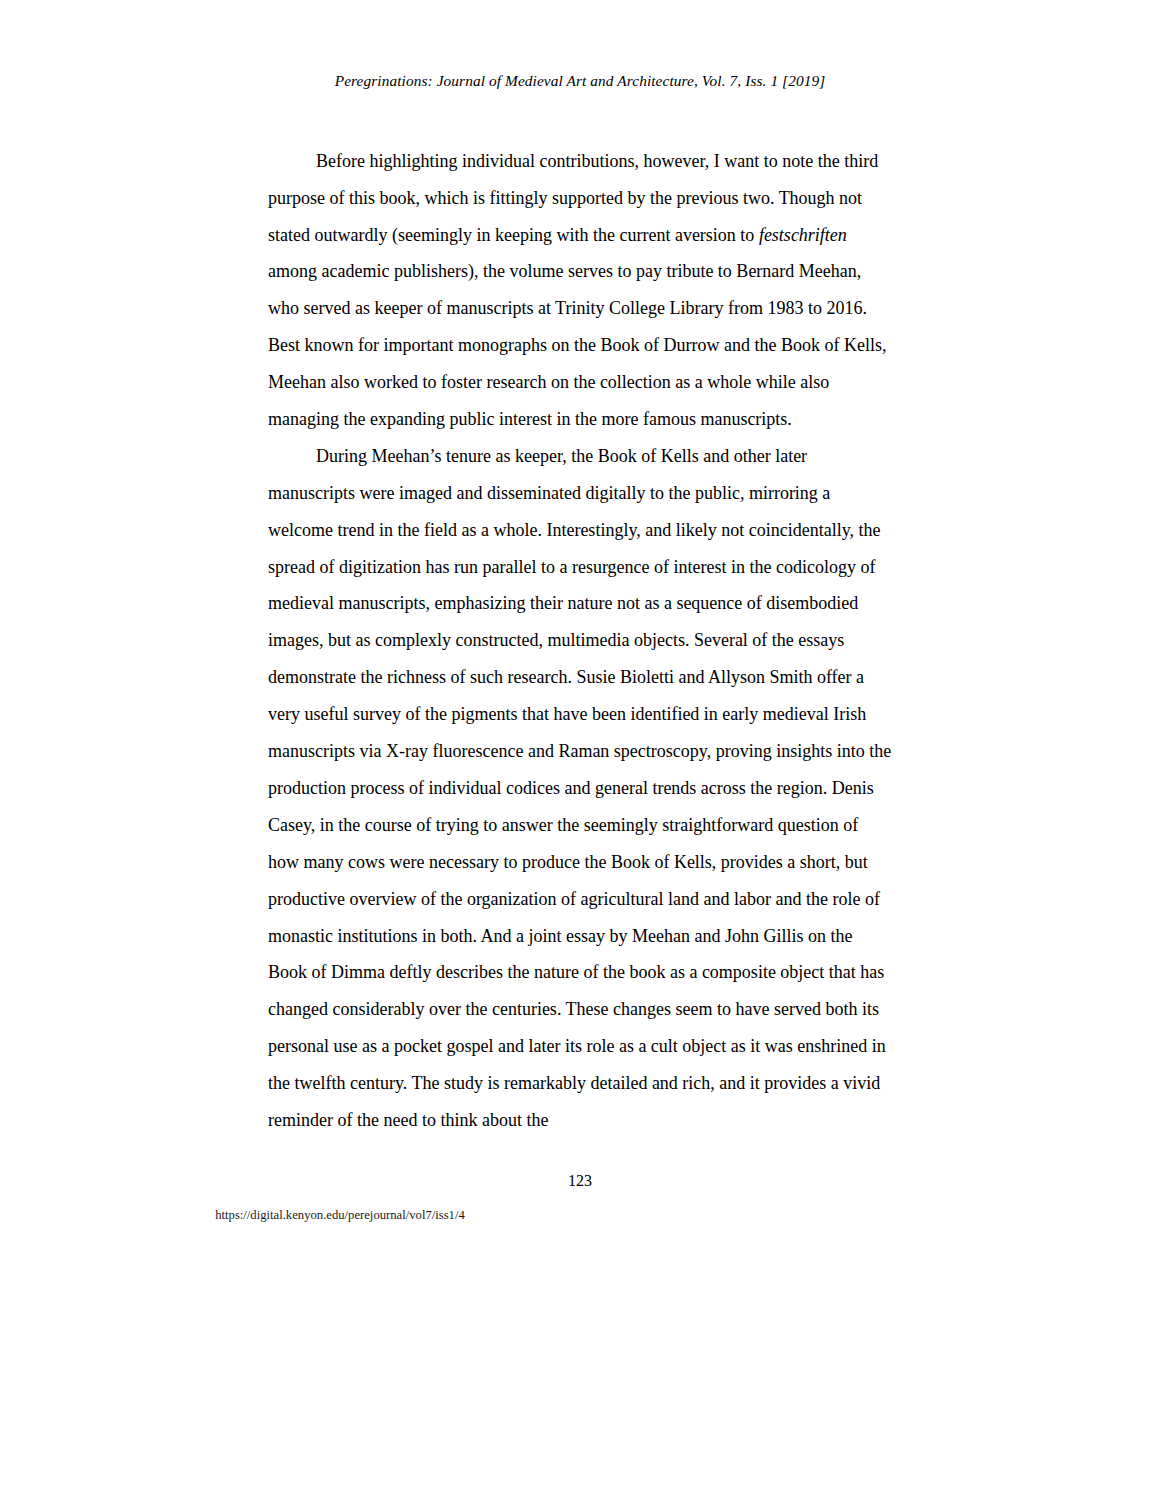Peregrinations: Journal of Medieval Art and Architecture, Vol. 7, Iss. 1 [2019]
Before highlighting individual contributions, however, I want to note the third purpose of this book, which is fittingly supported by the previous two. Though not stated outwardly (seemingly in keeping with the current aversion to festschriften among academic publishers), the volume serves to pay tribute to Bernard Meehan, who served as keeper of manuscripts at Trinity College Library from 1983 to 2016. Best known for important monographs on the Book of Durrow and the Book of Kells, Meehan also worked to foster research on the collection as a whole while also managing the expanding public interest in the more famous manuscripts.
During Meehan’s tenure as keeper, the Book of Kells and other later manuscripts were imaged and disseminated digitally to the public, mirroring a welcome trend in the field as a whole. Interestingly, and likely not coincidentally, the spread of digitization has run parallel to a resurgence of interest in the codicology of medieval manuscripts, emphasizing their nature not as a sequence of disembodied images, but as complexly constructed, multimedia objects. Several of the essays demonstrate the richness of such research. Susie Bioletti and Allyson Smith offer a very useful survey of the pigments that have been identified in early medieval Irish manuscripts via X-ray fluorescence and Raman spectroscopy, proving insights into the production process of individual codices and general trends across the region. Denis Casey, in the course of trying to answer the seemingly straightforward question of how many cows were necessary to produce the Book of Kells, provides a short, but productive overview of the organization of agricultural land and labor and the role of monastic institutions in both. And a joint essay by Meehan and John Gillis on the Book of Dimma deftly describes the nature of the book as a composite object that has changed considerably over the centuries. These changes seem to have served both its personal use as a pocket gospel and later its role as a cult object as it was enshrined in the twelfth century. The study is remarkably detailed and rich, and it provides a vivid reminder of the need to think about the
123
https://digital.kenyon.edu/perejournal/vol7/iss1/4